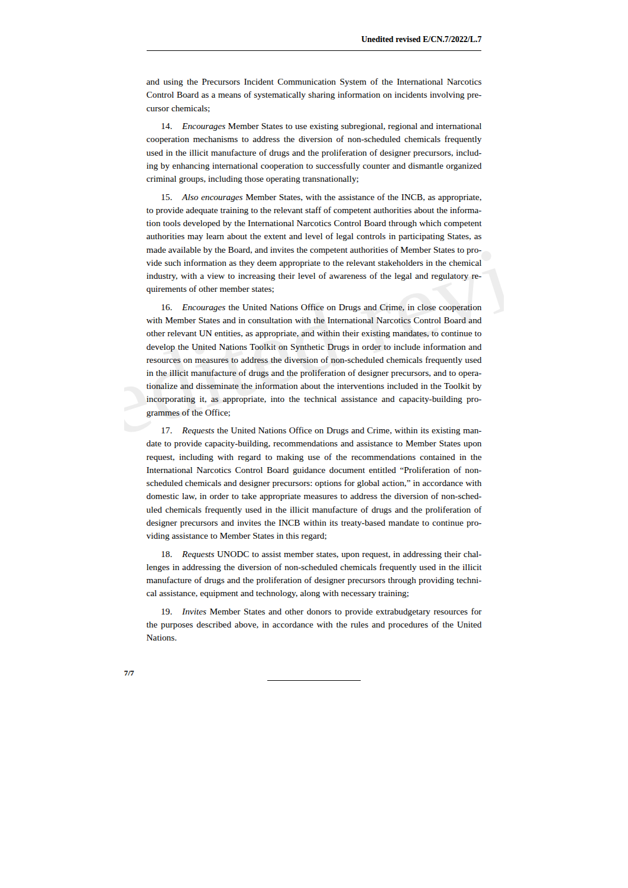Unedited revised
Unedited revised E/CN.7/2022/L.7
and using the Precursors Incident Communication System of the International Narcotics Control Board as a means of systematically sharing information on incidents involving precursor chemicals;
14. Encourages Member States to use existing subregional, regional and international cooperation mechanisms to address the diversion of non-scheduled chemicals frequently used in the illicit manufacture of drugs and the proliferation of designer precursors, including by enhancing international cooperation to successfully counter and dismantle organized criminal groups, including those operating transnationally;
15. Also encourages Member States, with the assistance of the INCB, as appropriate, to provide adequate training to the relevant staff of competent authorities about the information tools developed by the International Narcotics Control Board through which competent authorities may learn about the extent and level of legal controls in participating States, as made available by the Board, and invites the competent authorities of Member States to provide such information as they deem appropriate to the relevant stakeholders in the chemical industry, with a view to increasing their level of awareness of the legal and regulatory requirements of other member states;
16. Encourages the United Nations Office on Drugs and Crime, in close cooperation with Member States and in consultation with the International Narcotics Control Board and other relevant UN entities, as appropriate, and within their existing mandates, to continue to develop the United Nations Toolkit on Synthetic Drugs in order to include information and resources on measures to address the diversion of non-scheduled chemicals frequently used in the illicit manufacture of drugs and the proliferation of designer precursors, and to operationalize and disseminate the information about the interventions included in the Toolkit by incorporating it, as appropriate, into the technical assistance and capacity-building programmes of the Office;
17. Requests the United Nations Office on Drugs and Crime, within its existing mandate to provide capacity-building, recommendations and assistance to Member States upon request, including with regard to making use of the recommendations contained in the International Narcotics Control Board guidance document entitled “Proliferation of non-scheduled chemicals and designer precursors: options for global action,” in accordance with domestic law, in order to take appropriate measures to address the diversion of non-scheduled chemicals frequently used in the illicit manufacture of drugs and the proliferation of designer precursors and invites the INCB within its treaty-based mandate to continue providing assistance to Member States in this regard;
18. Requests UNODC to assist member states, upon request, in addressing their challenges in addressing the diversion of non-scheduled chemicals frequently used in the illicit manufacture of drugs and the proliferation of designer precursors through providing technical assistance, equipment and technology, along with necessary training;
19. Invites Member States and other donors to provide extrabudgetary resources for the purposes described above, in accordance with the rules and procedures of the United Nations.
7/7